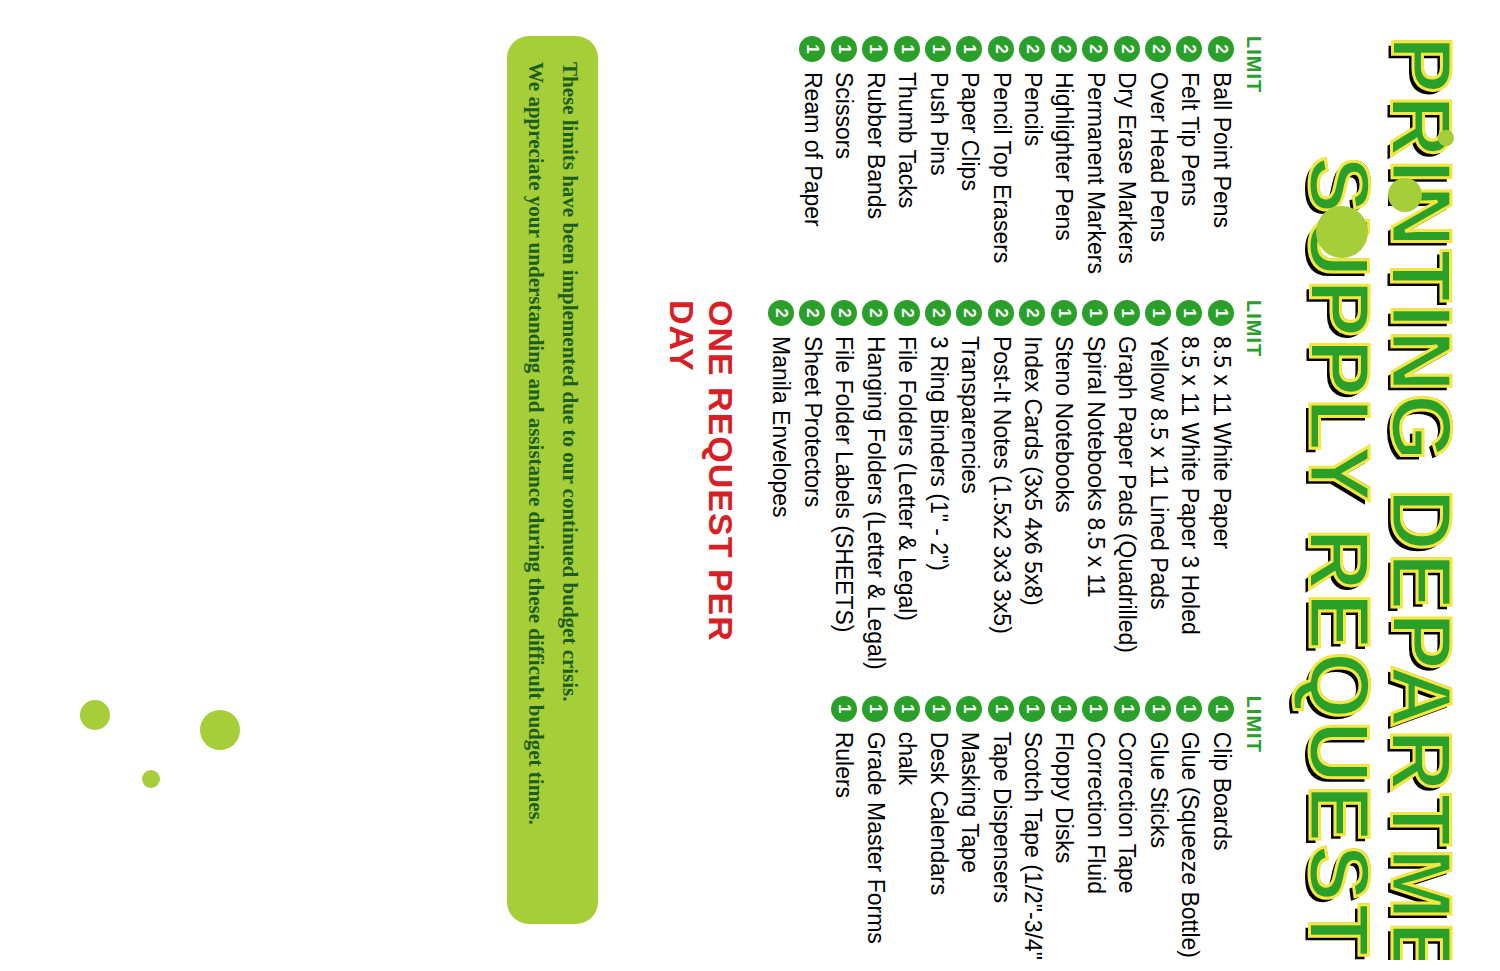PRINTING DEPARTMENTSUPPLY REQUEST LIMIT
LIMIT
2 Ball Point Pens
2 Felt Tip Pens
2 Over Head Pens
2 Dry Erase Markers
2 Permanent Markers
2 Highlighter Pens
2 Pencils
2 Pencil Top Erasers
1 Paper Clips
1 Push Pins
1 Thumb Tacks
1 Rubber Bands
1 Scissors
1 Ream of Paper
LIMIT
18.5 x 11 White Paper
18.5 x 11 White Paper 3 Holed
1 Yellow 8.5 x 11 Lined Pads
1 Graph Paper Pads (Quadrilled)
1 Spiral Notebooks 8.5 x 11
1 Steno Notebooks
2 Index Cards (3x5 4x6 5x8)
2 Post-It Notes (1.5x2 3x3 3x5)
2 Transparencies
23 Ring Binders (1" - 2")
2 File Folders (Letter & Legal)
2 Hanging Folders (Letter & Legal)
2 File Folder Labels (SHEETS)
2 Sheet Protectors
2 Manila Envelopes
ONE REQUEST PER DAY
LIMIT
1 Clip Boards
1 Glue (Squeeze Bottle)
1 Glue Sticks
1 Correction Tape
1 Correction Fluid
1 Floppy Disks
1 Scotch Tape (1/2"-3/4")
1 Tape Dispensers
1 Masking Tape
1 Desk Calendars
1chalk
1 Grade Master Forms
1 Rulers
These limits have been implemented due to our continued budget crisis.
We appreciate your understanding and assistance during these difficult budget times.